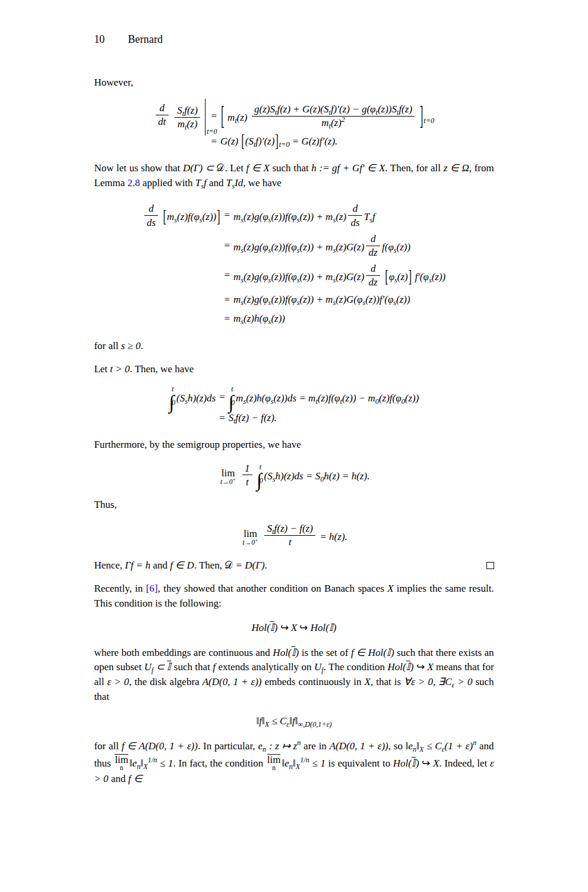10 Bernard
However,
ddt Stf(z) mt(z) t=0
=
[ mt(z) g(z)Stf(z) + G(z)(Stf)′(z) − g(φt(z))Stf(z) mt(z)2 ]t=0
=
G(z) [(Stf)′(z)]t=0 = G(z)f′(z).
Now let us show that D(Γ) ⊂ 𝒟. Let f ∈ X such that h := gf + Gf′ ∈ X. Then, for all z ∈ Ω, from Lemma 2.8 applied with Tsf and TsId, we have
dds [ms(z)f(φs(z))]
=
ms(z)g(φs(z))f(φs(z)) + ms(z)dds Tsf
=
ms(z)g(φs(z))f(φs(z)) + ms(z)G(z)ddzf(φs(z))
=
ms(z)g(φs(z))f(φs(z)) + ms(z)G(z)ddz [φs(z)] f′(φs(z))
=
ms(z)g(φs(z))f(φs(z)) + ms(z)G(φs(z))f′(φs(z))
=
ms(z)h(φs(z))
for all s ≥ 0.
Let t > 0. Then, we have
∫t 0(Ssh)(z)ds
=
∫t 0ms(z)h(φs(z))ds = mt(z)f(φt(z)) − m0(z)f(φ0(z))
=
Stf(z) − f(z).
Furthermore, by the semigroup properties, we have
lim t→0+ 1 t ∫t 0(Ssh)(z)ds = S0h(z) = h(z).
Thus,
lim t→0+ Stf(z) − f(z) t = h(z).
Hence, Γf = h and f ∈ D. Then, 𝒟 = D(Γ).
Recently, in [6], they showed that another condition on Banach spaces X implies the same result. This condition is the following:
Hol(𝕀) ↪ X ↪ Hol(𝕀)
where both embeddings are continuous and Hol(𝕀) is the set of f ∈ Hol(𝕀) such that there exists an open subset Uf ⊂ 𝕀 such that f extends analytically on Uf. The condition Hol(𝕀) ↪ X means that for all ε > 0, the disk algebra A(D(0, 1 + ε)) embeds continuously in X, that is ∀ε > 0, ∃Cε > 0 such that
‖f‖X ≤ Cε‖f‖∞,D(0,1+ε)
for all f ∈ A(D(0, 1 + ε)). In particular, en : z ↦ zn are in A(D(0, 1 + ε)), so ‖en‖X ≤ Cε(1 + ε)n and thus lim n‖en‖X1/n ≤ 1. In fact, the condition lim n‖en‖X1/n ≤ 1 is equivalent to Hol(𝕀) ↪ X. Indeed, let ε > 0 and f ∈